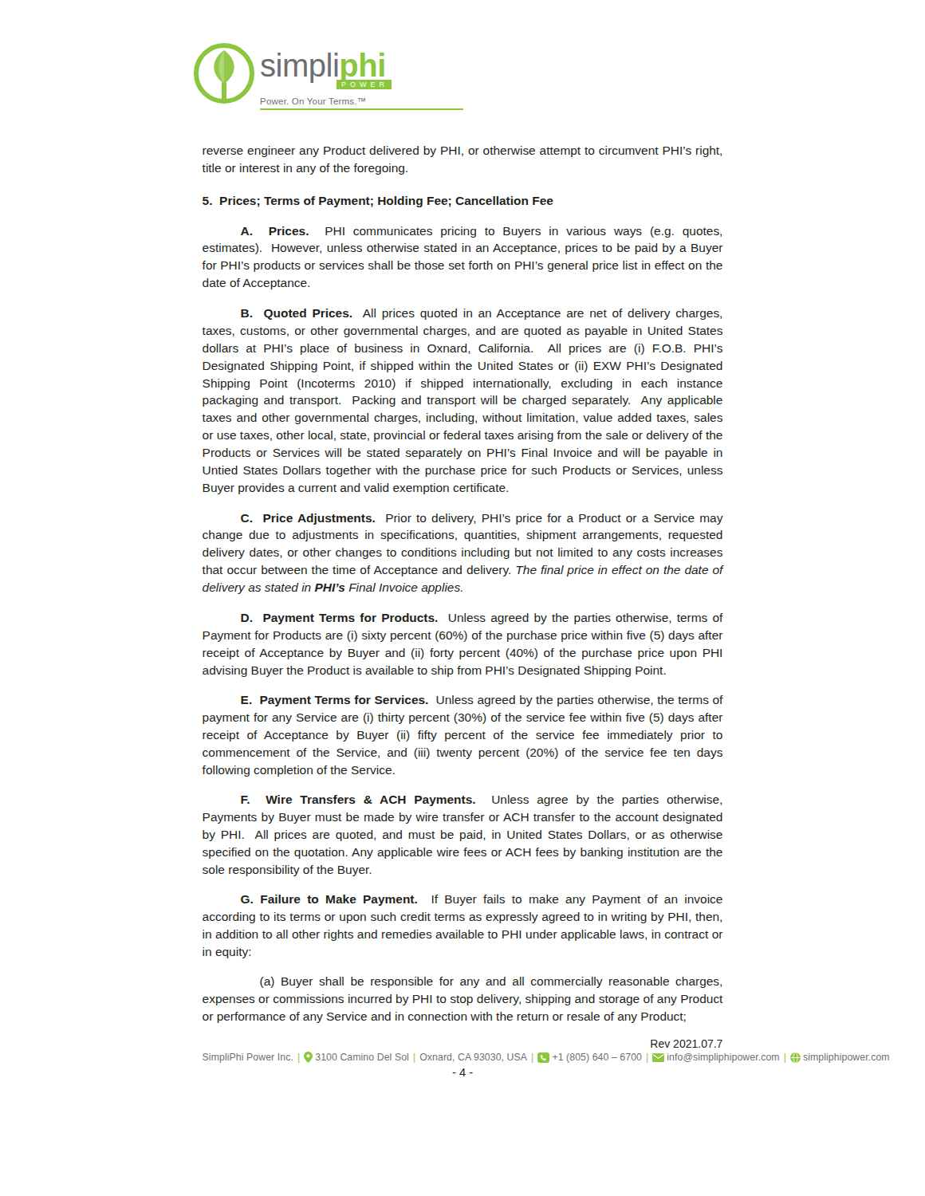simpli phi
POWER
Power. On Your Terms.™
reverse engineer any Product delivered by PHI, or otherwise attempt to circumvent PHI’s right, title or interest in any of the foregoing.
5. Prices; Terms of Payment; Holding Fee; Cancellation Fee
A. Prices. PHI communicates pricing to Buyers in various ways (e.g. quotes, estimates). However, unless otherwise stated in an Acceptance, prices to be paid by a Buyer for PHI’s products or services shall be those set forth on PHI’s general price list in effect on the date of Acceptance.
B. Quoted Prices. All prices quoted in an Acceptance are net of delivery charges, taxes, customs, or other governmental charges, and are quoted as payable in United States dollars at PHI’s place of business in Oxnard, California. All prices are (i) F.O.B. PHI’s Designated Shipping Point, if shipped within the United States or (ii) EXW PHI’s Designated Shipping Point (Incoterms 2010) if shipped internationally, excluding in each instance packaging and transport. Packing and transport will be charged separately. Any applicable taxes and other governmental charges, including, without limitation, value added taxes, sales or use taxes, other local, state, provincial or federal taxes arising from the sale or delivery of the Products or Services will be stated separately on PHI’s Final Invoice and will be payable in Untied States Dollars together with the purchase price for such Products or Services, unless Buyer provides a current and valid exemption certificate.
C. Price Adjustments. Prior to delivery, PHI’s price for a Product or a Service may change due to adjustments in specifications, quantities, shipment arrangements, requested delivery dates, or other changes to conditions including but not limited to any costs increases that occur between the time of Acceptance and delivery. The final price in effect on the date of delivery as stated in PHI’s Final Invoice applies.
D. Payment Terms for Products. Unless agreed by the parties otherwise, terms of Payment for Products are (i) sixty percent (60%) of the purchase price within five (5) days after receipt of Acceptance by Buyer and (ii) forty percent (40%) of the purchase price upon PHI advising Buyer the Product is available to ship from PHI’s Designated Shipping Point.
E. Payment Terms for Services. Unless agreed by the parties otherwise, the terms of payment for any Service are (i) thirty percent (30%) of the service fee within five (5) days after receipt of Acceptance by Buyer (ii) fifty percent of the service fee immediately prior to commencement of the Service, and (iii) twenty percent (20%) of the service fee ten days following completion of the Service.
F. Wire Transfers & ACH Payments. Unless agree by the parties otherwise, Payments by Buyer must be made by wire transfer or ACH transfer to the account designated by PHI. All prices are quoted, and must be paid, in United States Dollars, or as otherwise specified on the quotation. Any applicable wire fees or ACH fees by banking institution are the sole responsibility of the Buyer.
G. Failure to Make Payment. If Buyer fails to make any Payment of an invoice according to its terms or upon such credit terms as expressly agreed to in writing by PHI, then, in addition to all other rights and remedies available to PHI under applicable laws, in contract or in equity:
(a) Buyer shall be responsible for any and all commercially reasonable charges, expenses or commissions incurred by PHI to stop delivery, shipping and storage of any Product or performance of any Service and in connection with the return or resale of any Product;
Rev 2021.07.7
SimpliPhi Power Inc. | 3100 Camino Del Sol | Oxnard, CA 93030, USA | +1 (805) 640 – 6700 | info@simpliphipower.com | simpliphipower.com
- 4 -